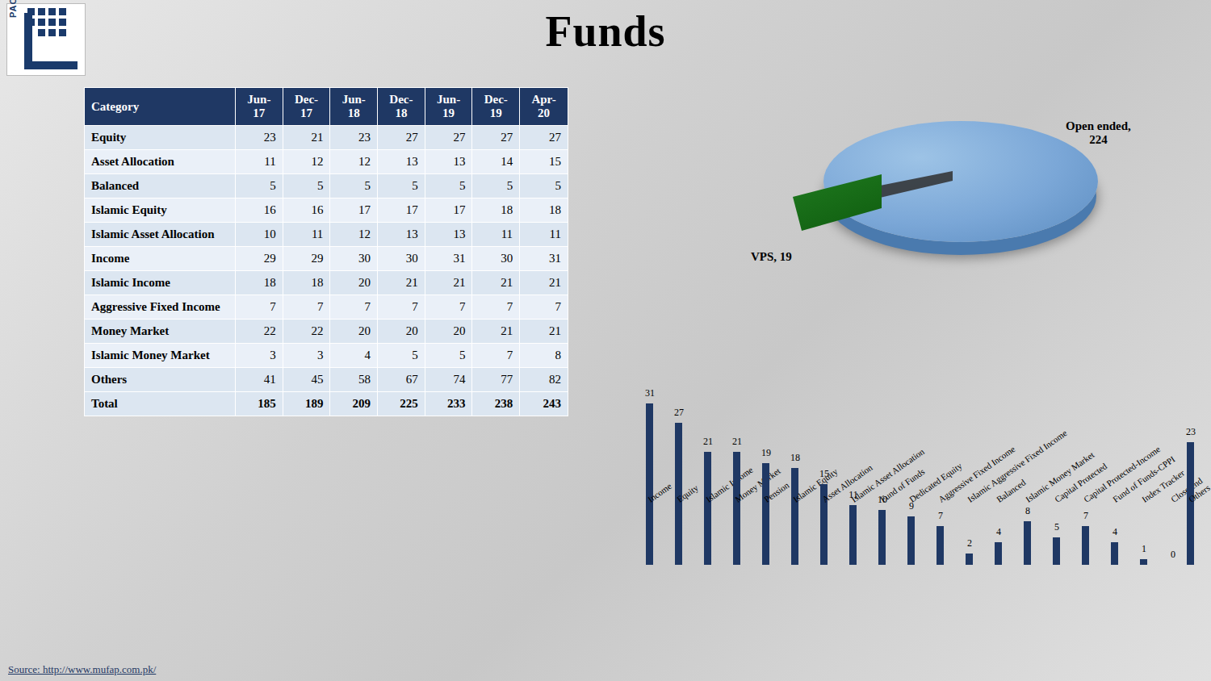PACRA
Funds
| Category | Jun-17 | Dec-17 | Jun-18 | Dec-18 | Jun-19 | Dec-19 | Apr-20 |
| --- | --- | --- | --- | --- | --- | --- | --- |
| Equity | 23 | 21 | 23 | 27 | 27 | 27 | 27 |
| Asset Allocation | 11 | 12 | 12 | 13 | 13 | 14 | 15 |
| Balanced | 5 | 5 | 5 | 5 | 5 | 5 | 5 |
| Islamic Equity | 16 | 16 | 17 | 17 | 17 | 18 | 18 |
| Islamic Asset Allocation | 10 | 11 | 12 | 13 | 13 | 11 | 11 |
| Income | 29 | 29 | 30 | 30 | 31 | 30 | 31 |
| Islamic Income | 18 | 18 | 20 | 21 | 21 | 21 | 21 |
| Aggressive Fixed Income | 7 | 7 | 7 | 7 | 7 | 7 | 7 |
| Money Market | 22 | 22 | 20 | 20 | 20 | 21 | 21 |
| Islamic Money Market | 3 | 3 | 4 | 5 | 5 | 7 | 8 |
| Others | 41 | 45 | 58 | 67 | 74 | 77 | 82 |
| Total | 185 | 189 | 209 | 225 | 233 | 238 | 243 |
Source: http://www.mufap.com.pk/
Open ended,
224
VPS, 19
31
Income
27
Equity
21
Islamic Income
21
Money Market
19
Pension
18
Islamic Equity
15
Asset Allocation
11
Islamic Asset Allocation
10
Fund of Funds
9
Dedicated Equity
7
Aggressive Fixed Income
2
Islamic Aggressive Fixed Income
4
Balanced
8
Islamic Money Market
5
Capital Protected
7
Capital Protected-Income
4
Fund of Funds-CPPI
1
Index Tracker
0
Close-end
23
Others